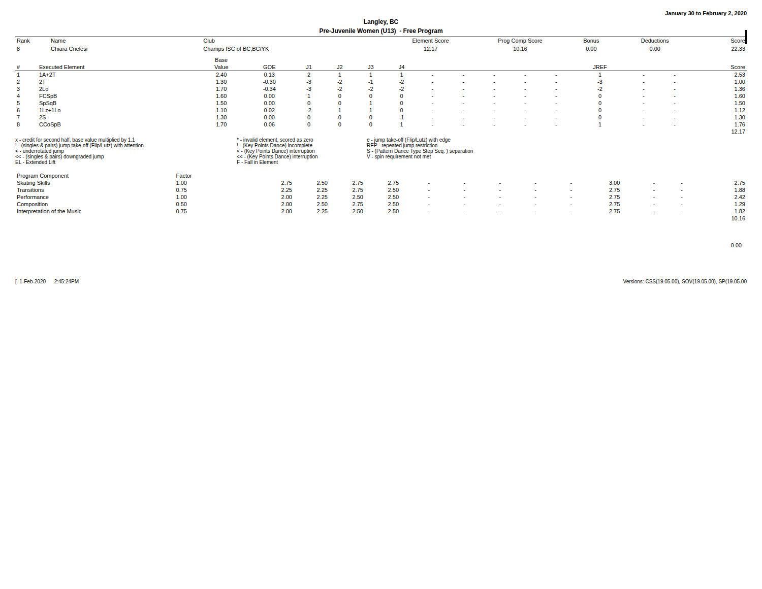January 30 to February 2, 2020
Langley, BC
Pre-Juvenile Women (U13) - Free Program
| Rank | Name | Club | Element Score | Prog Comp Score | Bonus | Deductions | Score |
| 8 | Chiara Crielesi | Champs ISC of BC,BC/YK | 12.17 | 10.16 | 0.00 | 0.00 | 22.33 |
| | | Base | | | | | | | | | | | | | | |
| # | Executed Element | Value | GOE | J1 | J2 | J3 | J4 | | | | | | JREF | | | Score |
| 1 | 1A+2T | 2.40 | 0.13 | 2 | 1 | 1 | 1 | - | - | - | - | - | 1 | - | - | 2.53 |
| 2 | 2T | 1.30 | -0.30 | -3 | -2 | -1 | -2 | - | - | - | - | - | -3 | - | - | 1.00 |
| 3 | 2Lo | 1.70 | -0.34 | -3 | -2 | -2 | -2 | - | - | - | - | - | -2 | - | - | 1.36 |
| 4 | FCSpB | 1.60 | 0.00 | 1 | 0 | 0 | 0 | - | - | - | - | - | 0 | - | - | 1.60 |
| 5 | SpSqB | 1.50 | 0.00 | 0 | 0 | 1 | 0 | - | - | - | - | - | 0 | - | - | 1.50 |
| 6 | 1Lz+1Lo | 1.10 | 0.02 | -2 | 1 | 1 | 0 | - | - | - | - | - | 0 | - | - | 1.12 |
| 7 | 2S | 1.30 | 0.00 | 0 | 0 | 0 | -1 | - | - | - | - | - | 0 | - | - | 1.30 |
| 8 | CCoSpB | 1.70 | 0.06 | 0 | 0 | 0 | 1 | - | - | - | - | - | 1 | - | - | 1.76 |
| | 12.17 |
| x - credit for second half, base value multiplied by 1.1 | * - invalid element, scored as zero | e - jump take-off (Flip/Lutz) with edge |
| ! - (singles & pairs) jump take-off (Flip/Lutz) with attention | ! - (Key Points Dance) incomplete | REP - repeated jump restriction |
| < - underrotated jump | < - (Key Points Dance) interruption | S - (Pattern Dance Type Step Seq. ) separation |
| << - (singles & pairs) downgraded jump | << - (Key Points Dance) interruption | V - spin requirement not met |
| EL - Extended Lift | F - Fall in Element | |
| Program Component | Factor | | | | | | | | | | | | | | |
| Skating Skills | 1.00 | | 2.75 | 2.50 | 2.75 | 2.75 | - | - | - | - | - | 3.00 | - | - | 2.75 |
| Transitions | 0.75 | | 2.25 | 2.25 | 2.75 | 2.50 | - | - | - | - | - | 2.75 | - | - | 1.88 |
| Performance | 1.00 | | 2.00 | 2.25 | 2.50 | 2.50 | - | - | - | - | - | 2.75 | - | - | 2.42 |
| Composition | 0.50 | | 2.00 | 2.50 | 2.75 | 2.50 | - | - | - | - | - | 2.75 | - | - | 1.29 |
| Interpretation of the Music | 0.75 | | 2.00 | 2.25 | 2.50 | 2.50 | - | - | - | - | - | 2.75 | - | - | 1.82 |
| | 10.16 |
0.00
[ 1-Feb-2020 2:45:24PM
Versions: CSS(19.05.00), SOV(19.05.00), SP(19.05.00